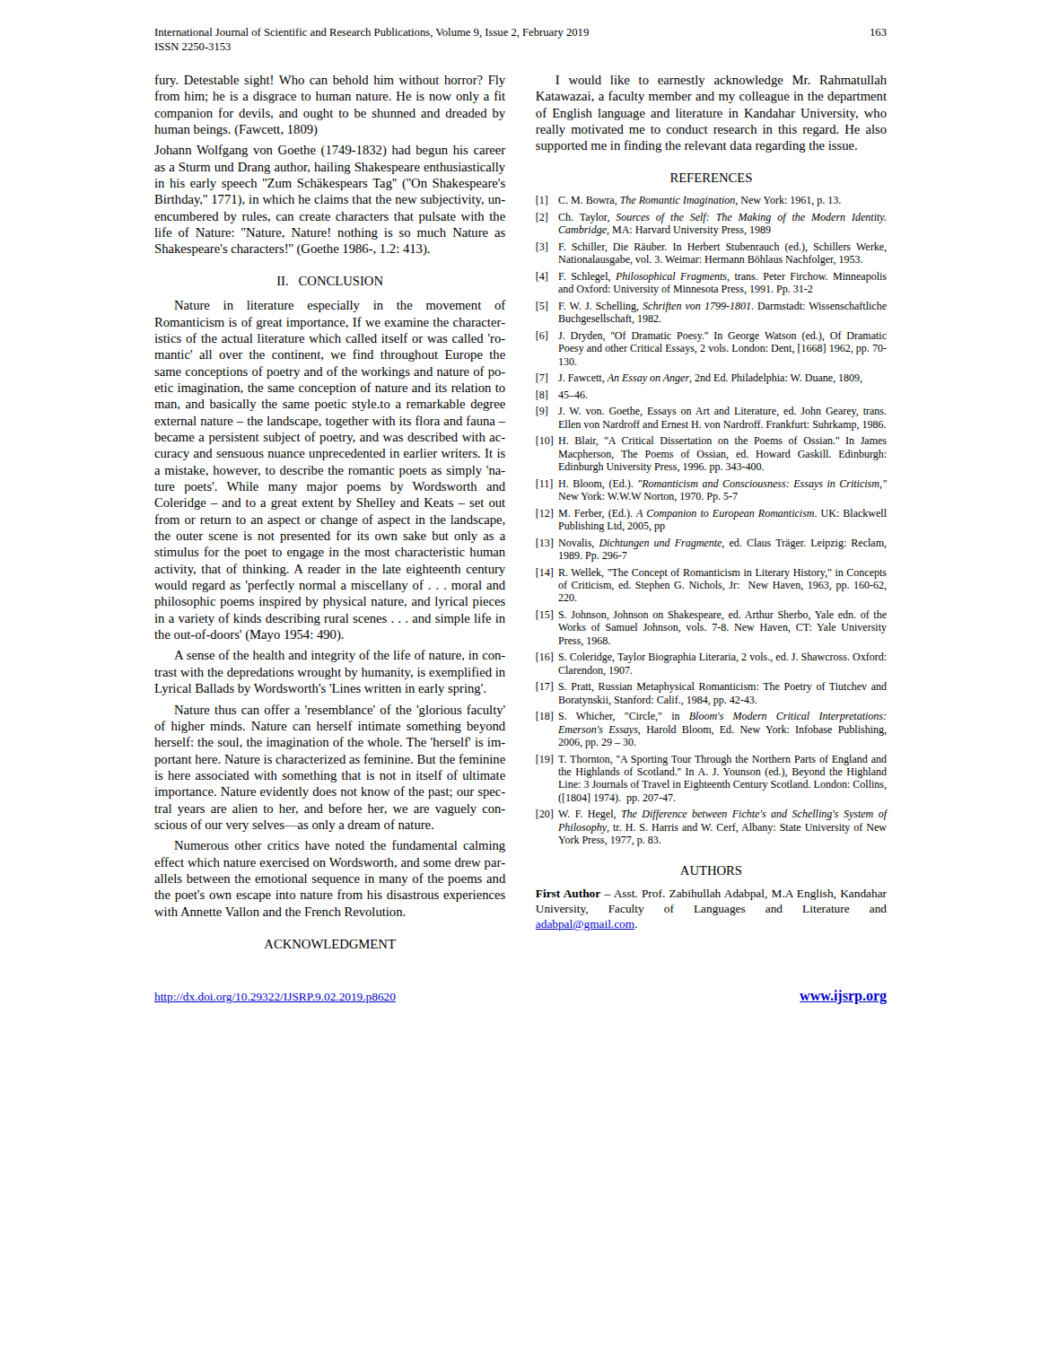International Journal of Scientific and Research Publications, Volume 9, Issue 2, February 2019
ISSN 2250-3153
163
fury. Detestable sight! Who can behold him without horror? Fly from him; he is a disgrace to human nature. He is now only a fit companion for devils, and ought to be shunned and dreaded by human beings. (Fawcett, 1809)
Johann Wolfgang von Goethe (1749-1832) had begun his career as a Sturm und Drang author, hailing Shakespeare enthusiastically in his early speech ''Zum Schäkespears Tag'' (''On Shakespeare's Birthday,'' 1771), in which he claims that the new subjectivity, unencumbered by rules, can create characters that pulsate with the life of Nature: ''Nature, Nature! nothing is so much Nature as Shakespeare's characters!'' (Goethe 1986-, 1.2: 413).
II. CONCLUSION
Nature in literature especially in the movement of Romanticism is of great importance, If we examine the characteristics of the actual literature which called itself or was called 'romantic' all over the continent, we find throughout Europe the same conceptions of poetry and of the workings and nature of poetic imagination, the same conception of nature and its relation to man, and basically the same poetic style.to a remarkable degree external nature – the landscape, together with its flora and fauna – became a persistent subject of poetry, and was described with accuracy and sensuous nuance unprecedented in earlier writers. It is a mistake, however, to describe the romantic poets as simply 'nature poets'. While many major poems by Wordsworth and Coleridge – and to a great extent by Shelley and Keats – set out from or return to an aspect or change of aspect in the landscape, the outer scene is not presented for its own sake but only as a stimulus for the poet to engage in the most characteristic human activity, that of thinking. A reader in the late eighteenth century would regard as 'perfectly normal a miscellany of . . . moral and philosophic poems inspired by physical nature, and lyrical pieces in a variety of kinds describing rural scenes . . . and simple life in the out-of-doors' (Mayo 1954: 490).
A sense of the health and integrity of the life of nature, in contrast with the depredations wrought by humanity, is exemplified in Lyrical Ballads by Wordsworth's 'Lines written in early spring'.
Nature thus can offer a 'resemblance' of the 'glorious faculty' of higher minds. Nature can herself intimate something beyond herself: the soul, the imagination of the whole. The 'herself' is important here. Nature is characterized as feminine. But the feminine is here associated with something that is not in itself of ultimate importance. Nature evidently does not know of the past; our spectral years are alien to her, and before her, we are vaguely conscious of our very selves—as only a dream of nature.
Numerous other critics have noted the fundamental calming effect which nature exercised on Wordsworth, and some drew parallels between the emotional sequence in many of the poems and the poet's own escape into nature from his disastrous experiences with Annette Vallon and the French Revolution.
ACKNOWLEDGMENT
I would like to earnestly acknowledge Mr. Rahmatullah Katawazai, a faculty member and my colleague in the department of English language and literature in Kandahar University, who really motivated me to conduct research in this regard. He also supported me in finding the relevant data regarding the issue.
REFERENCES
C. M. Bowra, The Romantic Imagination, New York: 1961, p. 13.
Ch. Taylor, Sources of the Self: The Making of the Modern Identity. Cambridge, MA: Harvard University Press, 1989
F. Schiller, Die Räuber. In Herbert Stubenrauch (ed.), Schillers Werke, Nationalausgabe, vol. 3. Weimar: Hermann Böhlaus Nachfolger, 1953.
F. Schlegel, Philosophical Fragments, trans. Peter Firchow. Minneapolis and Oxford: University of Minnesota Press, 1991. Pp. 31-2
F. W. J. Schelling, Schriften von 1799-1801. Darmstadt: Wissenschaftliche Buchgesellschaft, 1982.
J. Dryden, ''Of Dramatic Poesy.'' In George Watson (ed.), Of Dramatic Poesy and other Critical Essays, 2 vols. London: Dent, [1668] 1962, pp. 70-130.
J. Fawcett, An Essay on Anger, 2nd Ed. Philadelphia: W. Duane, 1809,
45–46.
J. W. von. Goethe, Essays on Art and Literature, ed. John Gearey, trans. Ellen von Nardroff and Ernest H. von Nardroff. Frankfurt: Suhrkamp, 1986.
H. Blair, ''A Critical Dissertation on the Poems of Ossian.'' In James Macpherson, The Poems of Ossian, ed. Howard Gaskill. Edinburgh: Edinburgh University Press, 1996. pp. 343-400.
H. Bloom, (Ed.). "Romanticism and Consciousness: Essays in Criticism," New York: W.W.W Norton, 1970. Pp. 5-7
M. Ferber, (Ed.). A Companion to European Romanticism. UK: Blackwell Publishing Ltd, 2005, pp
Novalis, Dichtungen und Fragmente, ed. Claus Träger. Leipzig: Reclam, 1989. Pp. 296-7
R. Wellek, "The Concept of Romanticism in Literary History," in Concepts of Criticism, ed. Stephen G. Nichols, Jr: New Haven, 1963, pp. 160-62, 220.
S. Johnson, Johnson on Shakespeare, ed. Arthur Sherbo, Yale edn. of the Works of Samuel Johnson, vols. 7-8. New Haven, CT: Yale University Press, 1968.
S. Coleridge, Taylor Biographia Literaria, 2 vols., ed. J. Shawcross. Oxford: Clarendon, 1907.
S. Pratt, Russian Metaphysical Romanticism: The Poetry of Tiutchev and Boratynskii, Stanford: Calif., 1984, pp. 42-43.
S. Whicher, "Circle," in Bloom's Modern Critical Interpretations: Emerson's Essays, Harold Bloom, Ed. New York: Infobase Publishing, 2006, pp. 29 – 30.
T. Thornton, ''A Sporting Tour Through the Northern Parts of England and the Highlands of Scotland.'' In A. J. Younson (ed.), Beyond the Highland Line: 3 Journals of Travel in Eighteenth Century Scotland. London: Collins, ([1804] 1974). pp. 207-47.
W. F. Hegel, The Difference between Fichte's and Schelling's System of Philosophy, tr. H. S. Harris and W. Cerf, Albany: State University of New York Press, 1977, p. 83.
AUTHORS
First Author – Asst. Prof. Zabihullah Adabpal, M.A English, Kandahar University, Faculty of Languages and Literature and adabpal@gmail.com.
http://dx.doi.org/10.29322/IJSRP.9.02.2019.p8620
www.ijsrp.org